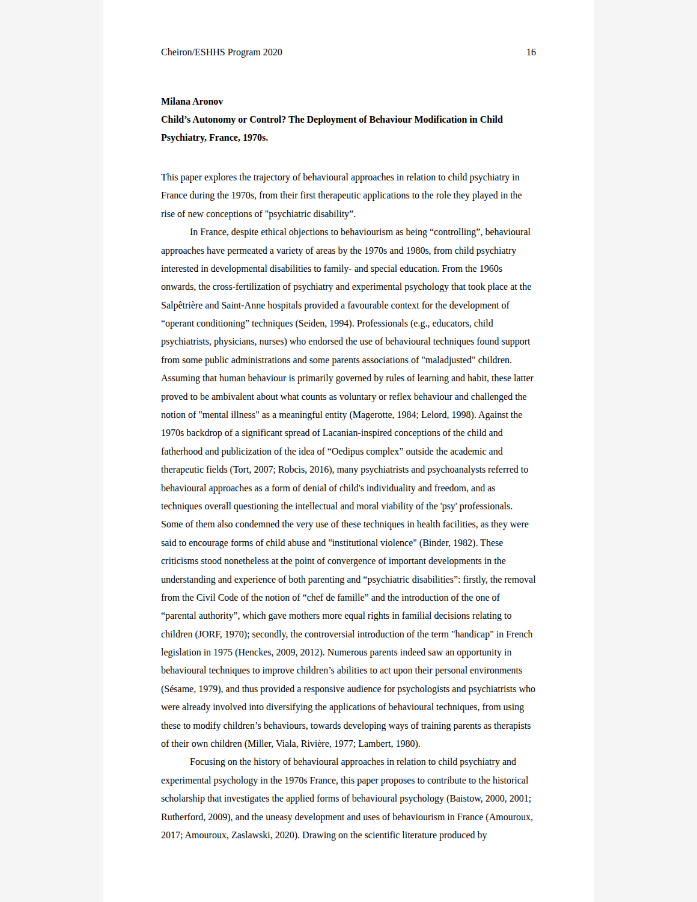Cheiron/ESHHS Program 2020 16
Milana Aronov
Child’s Autonomy or Control? The Deployment of Behaviour Modification in Child Psychiatry, France, 1970s.
This paper explores the trajectory of behavioural approaches in relation to child psychiatry in France during the 1970s, from their first therapeutic applications to the role they played in the rise of new conceptions of "psychiatric disability”.
In France, despite ethical objections to behaviourism as being “controlling”, behavioural approaches have permeated a variety of areas by the 1970s and 1980s, from child psychiatry interested in developmental disabilities to family- and special education. From the 1960s onwards, the cross-fertilization of psychiatry and experimental psychology that took place at the Salpêtrière and Saint-Anne hospitals provided a favourable context for the development of “operant conditioning” techniques (Seiden, 1994). Professionals (e.g., educators, child psychiatrists, physicians, nurses) who endorsed the use of behavioural techniques found support from some public administrations and some parents associations of "maladjusted" children. Assuming that human behaviour is primarily governed by rules of learning and habit, these latter proved to be ambivalent about what counts as voluntary or reflex behaviour and challenged the notion of "mental illness" as a meaningful entity (Magerotte, 1984; Lelord, 1998). Against the 1970s backdrop of a significant spread of Lacanian-inspired conceptions of the child and fatherhood and publicization of the idea of “Oedipus complex” outside the academic and therapeutic fields (Tort, 2007; Robcis, 2016), many psychiatrists and psychoanalysts referred to behavioural approaches as a form of denial of child's individuality and freedom, and as techniques overall questioning the intellectual and moral viability of the 'psy' professionals. Some of them also condemned the very use of these techniques in health facilities, as they were said to encourage forms of child abuse and "institutional violence" (Binder, 1982). These criticisms stood nonetheless at the point of convergence of important developments in the understanding and experience of both parenting and “psychiatric disabilities”: firstly, the removal from the Civil Code of the notion of “chef de famille” and the introduction of the one of “parental authority”, which gave mothers more equal rights in familial decisions relating to children (JORF, 1970); secondly, the controversial introduction of the term "handicap" in French legislation in 1975 (Henckes, 2009, 2012). Numerous parents indeed saw an opportunity in behavioural techniques to improve children’s abilities to act upon their personal environments (Sésame, 1979), and thus provided a responsive audience for psychologists and psychiatrists who were already involved into diversifying the applications of behavioural techniques, from using these to modify children’s behaviours, towards developing ways of training parents as therapists of their own children (Miller, Viala, Rivière, 1977; Lambert, 1980).
Focusing on the history of behavioural approaches in relation to child psychiatry and experimental psychology in the 1970s France, this paper proposes to contribute to the historical scholarship that investigates the applied forms of behavioural psychology (Baistow, 2000, 2001; Rutherford, 2009), and the uneasy development and uses of behaviourism in France (Amouroux, 2017; Amouroux, Zaslawski, 2020). Drawing on the scientific literature produced by